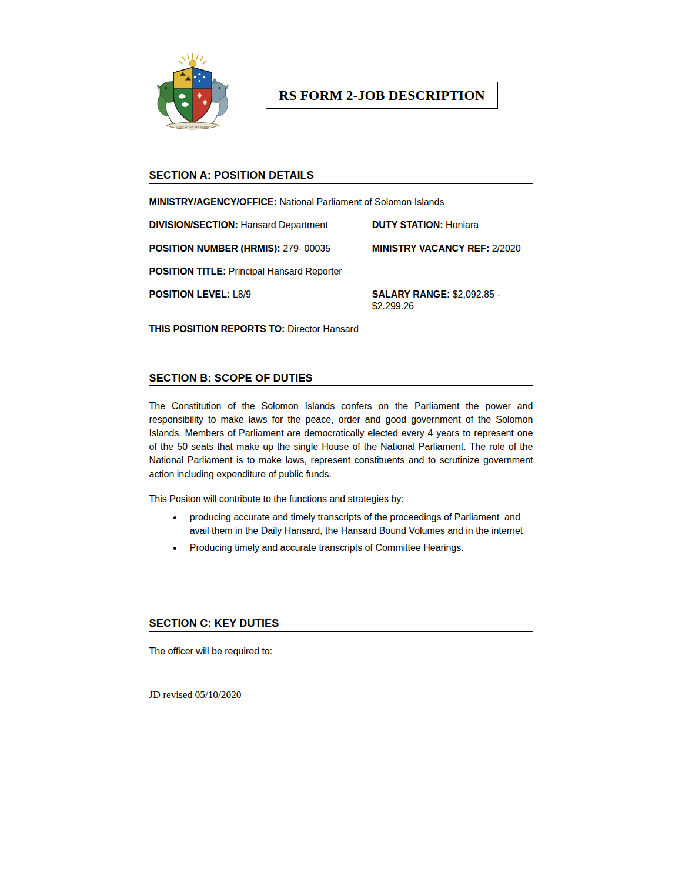TO LEAD IS TO SERVE
RS FORM 2-JOB DESCRIPTION
SECTION A: POSITION DETAILS
MINISTRY/AGENCY/OFFICE: National Parliament of Solomon Islands
DIVISION/SECTION: Hansard Department
DUTY STATION: Honiara
POSITION NUMBER (HRMIS): 279- 00035
MINISTRY VACANCY REF: 2/2020
POSITION TITLE: Principal Hansard Reporter
POSITION LEVEL: L8/9
SALARY RANGE: $2,092.85 - $2.299.26
THIS POSITION REPORTS TO: Director Hansard
SECTION B: SCOPE OF DUTIES
The Constitution of the Solomon Islands confers on the Parliament the power and responsibility to make laws for the peace, order and good government of the Solomon Islands. Members of Parliament are democratically elected every 4 years to represent one of the 50 seats that make up the single House of the National Parliament. The role of the National Parliament is to make laws, represent constituents and to scrutinize government action including expenditure of public funds.
This Positon will contribute to the functions and strategies by:
producing accurate and timely transcripts of the proceedings of Parliament and avail them in the Daily Hansard, the Hansard Bound Volumes and in the internet
Producing timely and accurate transcripts of Committee Hearings.
SECTION C: KEY DUTIES
The officer will be required to:
JD revised 05/10/2020